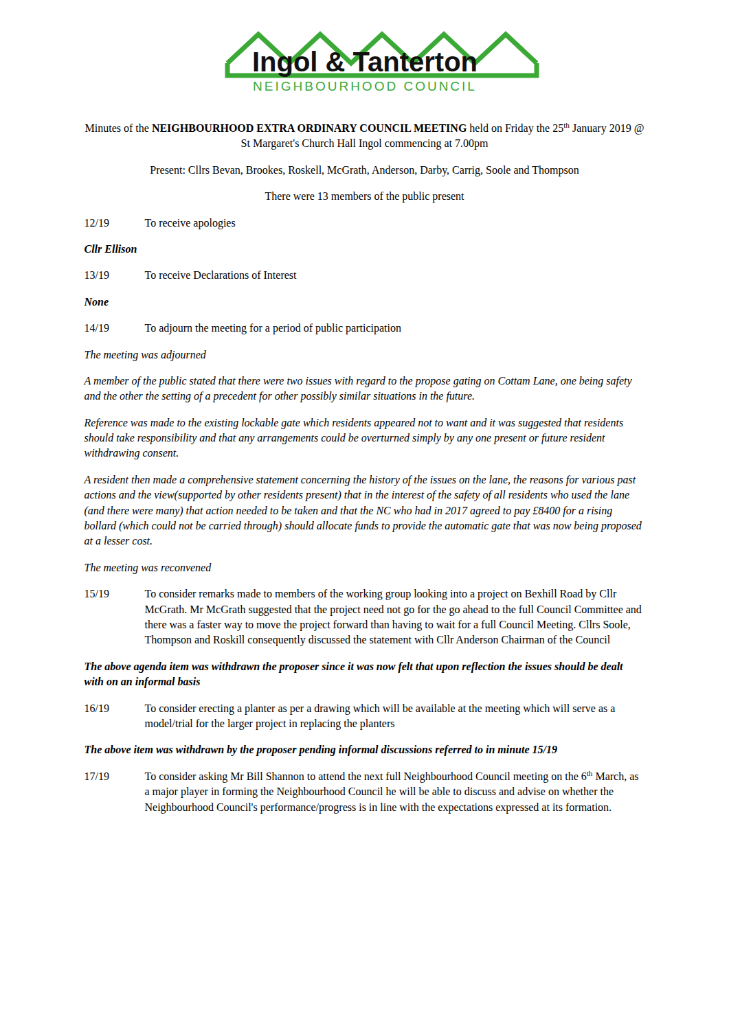Ingol & Tanterton NEIGHBOURHOOD COUNCIL
Minutes of the NEIGHBOURHOOD EXTRA ORDINARY COUNCIL MEETING held on Friday the 25th January 2019 @ St Margaret's Church Hall Ingol commencing at 7.00pm
Present: Cllrs Bevan, Brookes, Roskell, McGrath, Anderson, Darby, Carrig, Soole and Thompson
There were 13 members of the public present
12/19
To receive apologies
Cllr Ellison
13/19
To receive Declarations of Interest
None
14/19
To adjourn the meeting for a period of public participation
The meeting was adjourned
A member of the public stated that there were two issues with regard to the propose gating on Cottam Lane, one being safety and the other the setting of a precedent for other possibly similar situations in the future.
Reference was made to the existing lockable gate which residents appeared not to want and it was suggested that residents should take responsibility and that any arrangements could be overturned simply by any one present or future resident withdrawing consent.
A resident then made a comprehensive statement concerning the history of the issues on the lane, the reasons for various past actions and the view(supported by other residents present) that in the interest of the safety of all residents who used the lane (and there were many) that action needed to be taken and that the NC who had in 2017 agreed to pay £8400 for a rising bollard (which could not be carried through) should allocate funds to provide the automatic gate that was now being proposed at a lesser cost.
The meeting was reconvened
15/19
To consider remarks made to members of the working group looking into a project on Bexhill Road by Cllr McGrath. Mr McGrath suggested that the project need not go for the go ahead to the full Council Committee and there was a faster way to move the project forward than having to wait for a full Council Meeting. Cllrs Soole, Thompson and Roskill consequently discussed the statement with Cllr Anderson Chairman of the Council
The above agenda item was withdrawn the proposer since it was now felt that upon reflection the issues should be dealt with on an informal basis
16/19
To consider erecting a planter as per a drawing which will be available at the meeting which will serve as a model/trial for the larger project in replacing the planters
The above item was withdrawn by the proposer pending informal discussions referred to in minute 15/19
17/19
To consider asking Mr Bill Shannon to attend the next full Neighbourhood Council meeting on the 6th March, as a major player in forming the Neighbourhood Council he will be able to discuss and advise on whether the Neighbourhood Council's performance/progress is in line with the expectations expressed at its formation.